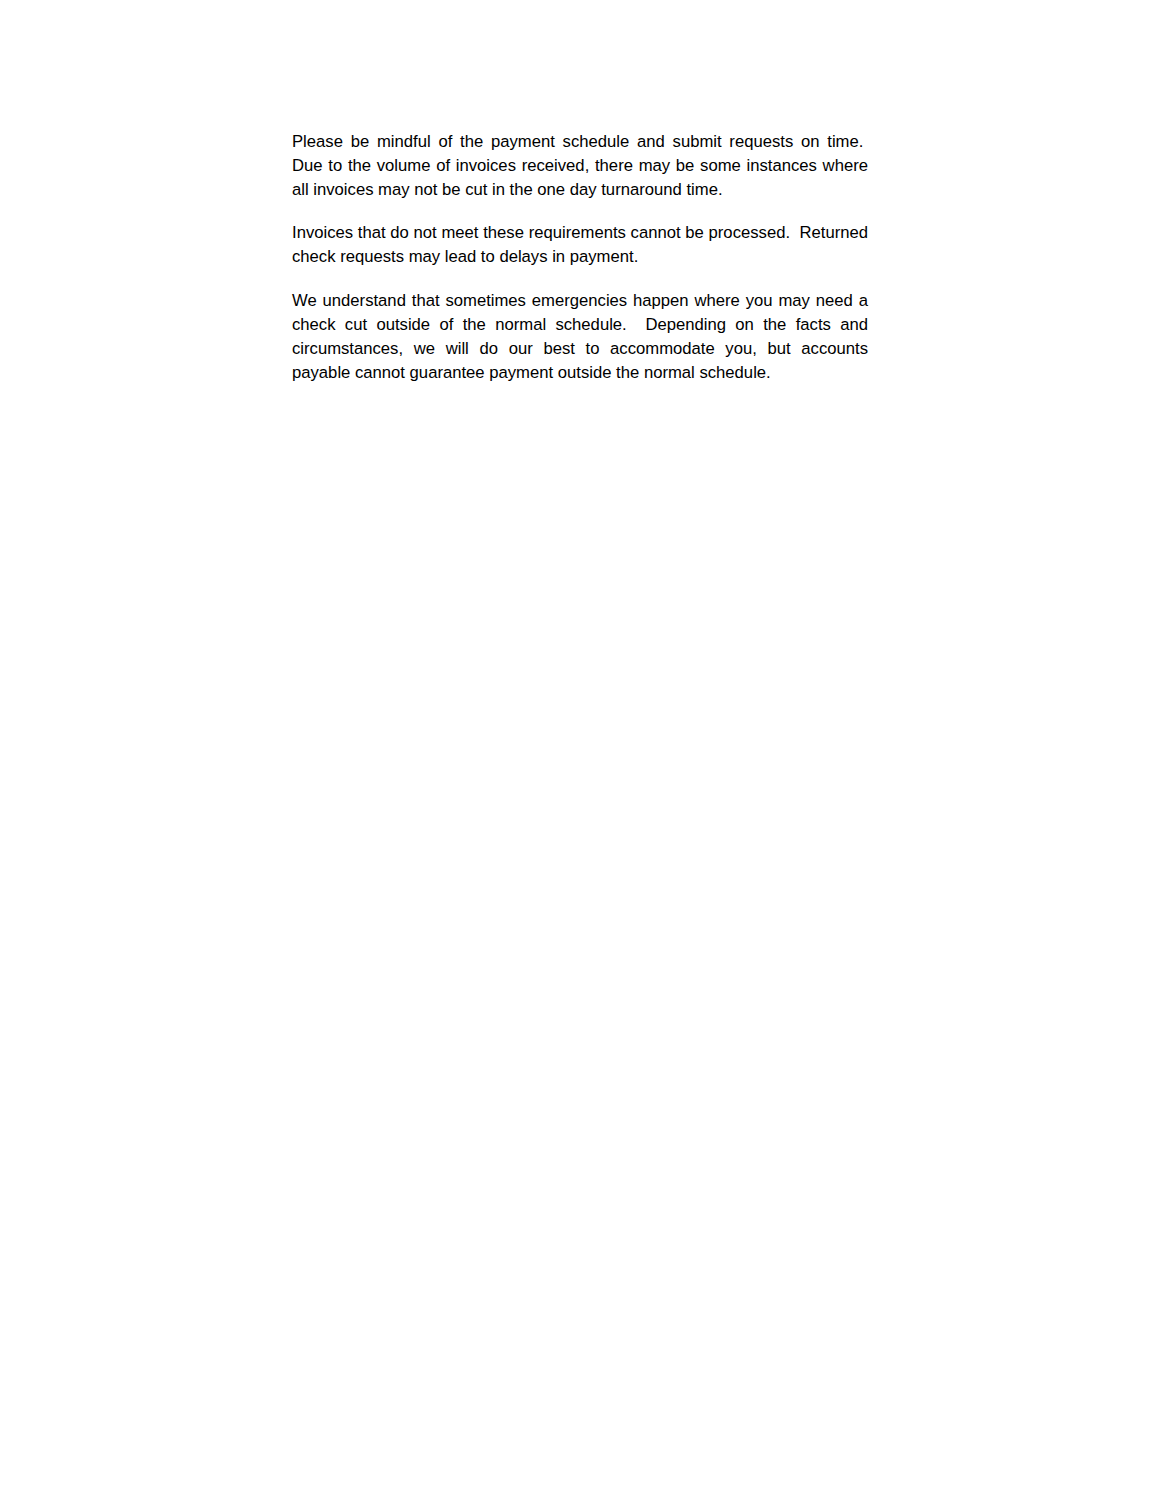Please be mindful of the payment schedule and submit requests on time. Due to the volume of invoices received, there may be some instances where all invoices may not be cut in the one day turnaround time.
Invoices that do not meet these requirements cannot be processed. Returned check requests may lead to delays in payment.
We understand that sometimes emergencies happen where you may need a check cut outside of the normal schedule. Depending on the facts and circumstances, we will do our best to accommodate you, but accounts payable cannot guarantee payment outside the normal schedule.